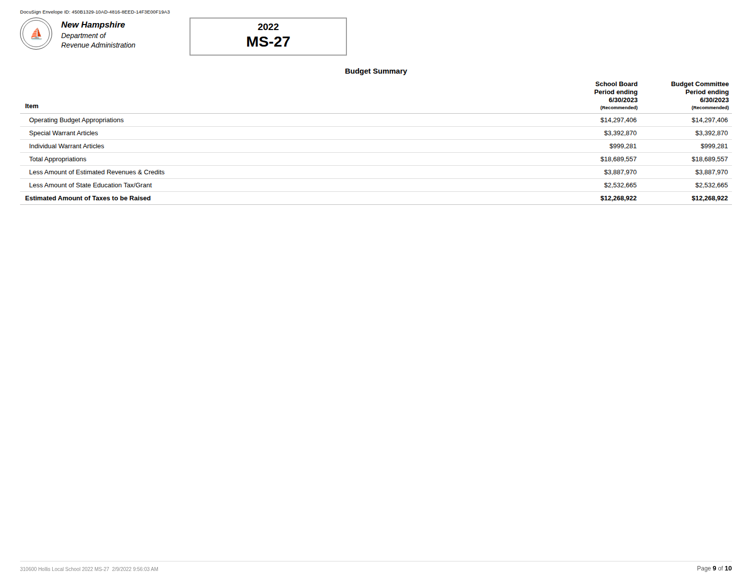DocuSign Envelope ID: 450B1329-10AD-4816-8EED-14F3E00F19A3
⛵
New Hampshire
Department of
Revenue Administration
2022
MS-27
Budget Summary
| Item | School Board Period ending 6/30/2023 (Recommended) | Budget Committee Period ending 6/30/2023 (Recommended) |
| --- | --- | --- |
| Operating Budget Appropriations | $14,297,406 | $14,297,406 |
| Special Warrant Articles | $3,392,870 | $3,392,870 |
| Individual Warrant Articles | $999,281 | $999,281 |
| Total Appropriations | $18,689,557 | $18,689,557 |
| Less Amount of Estimated Revenues & Credits | $3,887,970 | $3,887,970 |
| Less Amount of State Education Tax/Grant | $2,532,665 | $2,532,665 |
| Estimated Amount of Taxes to be Raised | $12,268,922 | $12,268,922 |
310600 Hollis Local School 2022 MS-27 2/9/2022 9:56:03 AM
Page 9 of 10